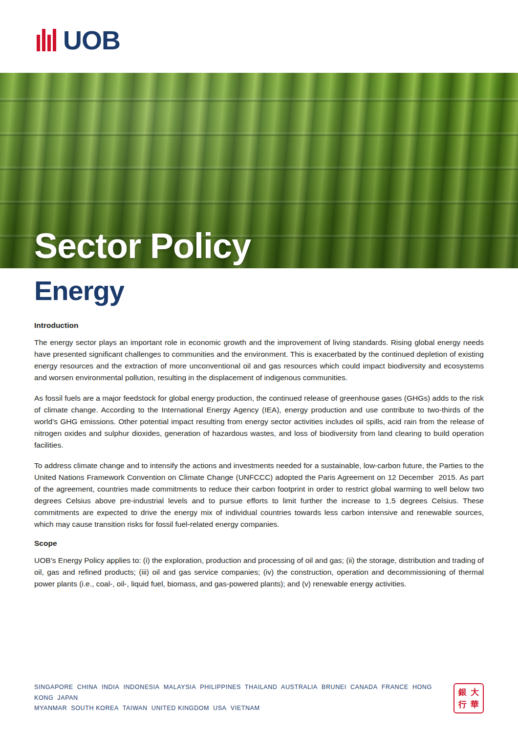UOB
Sector Policy
Energy
Introduction
The energy sector plays an important role in economic growth and the improvement of living standards. Rising global energy needs have presented significant challenges to communities and the environment. This is exacerbated by the continued depletion of existing energy resources and the extraction of more unconventional oil and gas resources which could impact biodiversity and ecosystems and worsen environmental pollution, resulting in the displacement of indigenous communities.
As fossil fuels are a major feedstock for global energy production, the continued release of greenhouse gases (GHGs) adds to the risk of climate change. According to the International Energy Agency (IEA), energy production and use contribute to two-thirds of the world’s GHG emissions. Other potential impact resulting from energy sector activities includes oil spills, acid rain from the release of nitrogen oxides and sulphur dioxides, generation of hazardous wastes, and loss of biodiversity from land clearing to build operation facilities.
To address climate change and to intensify the actions and investments needed for a sustainable, low-carbon future, the Parties to the United Nations Framework Convention on Climate Change (UNFCCC) adopted the Paris Agreement on 12 December 2015. As part of the agreement, countries made commitments to reduce their carbon footprint in order to restrict global warming to well below two degrees Celsius above pre-industrial levels and to pursue efforts to limit further the increase to 1.5 degrees Celsius. These commitments are expected to drive the energy mix of individual countries towards less carbon intensive and renewable sources, which may cause transition risks for fossil fuel-related energy companies.
Scope
UOB’s Energy Policy applies to: (i) the exploration, production and processing of oil and gas; (ii) the storage, distribution and trading of oil, gas and refined products; (iii) oil and gas service companies; (iv) the construction, operation and decommissioning of thermal power plants (i.e., coal-, oil-, liquid fuel, biomass, and gas-powered plants); and (v) renewable energy activities.
Singapore China India Indonesia Malaysia Philippines Thailand Australia Brunei Canada France Hong Kong Japan
Myanmar South Korea Taiwan United Kingdom USA Vietnam
銀大 行華